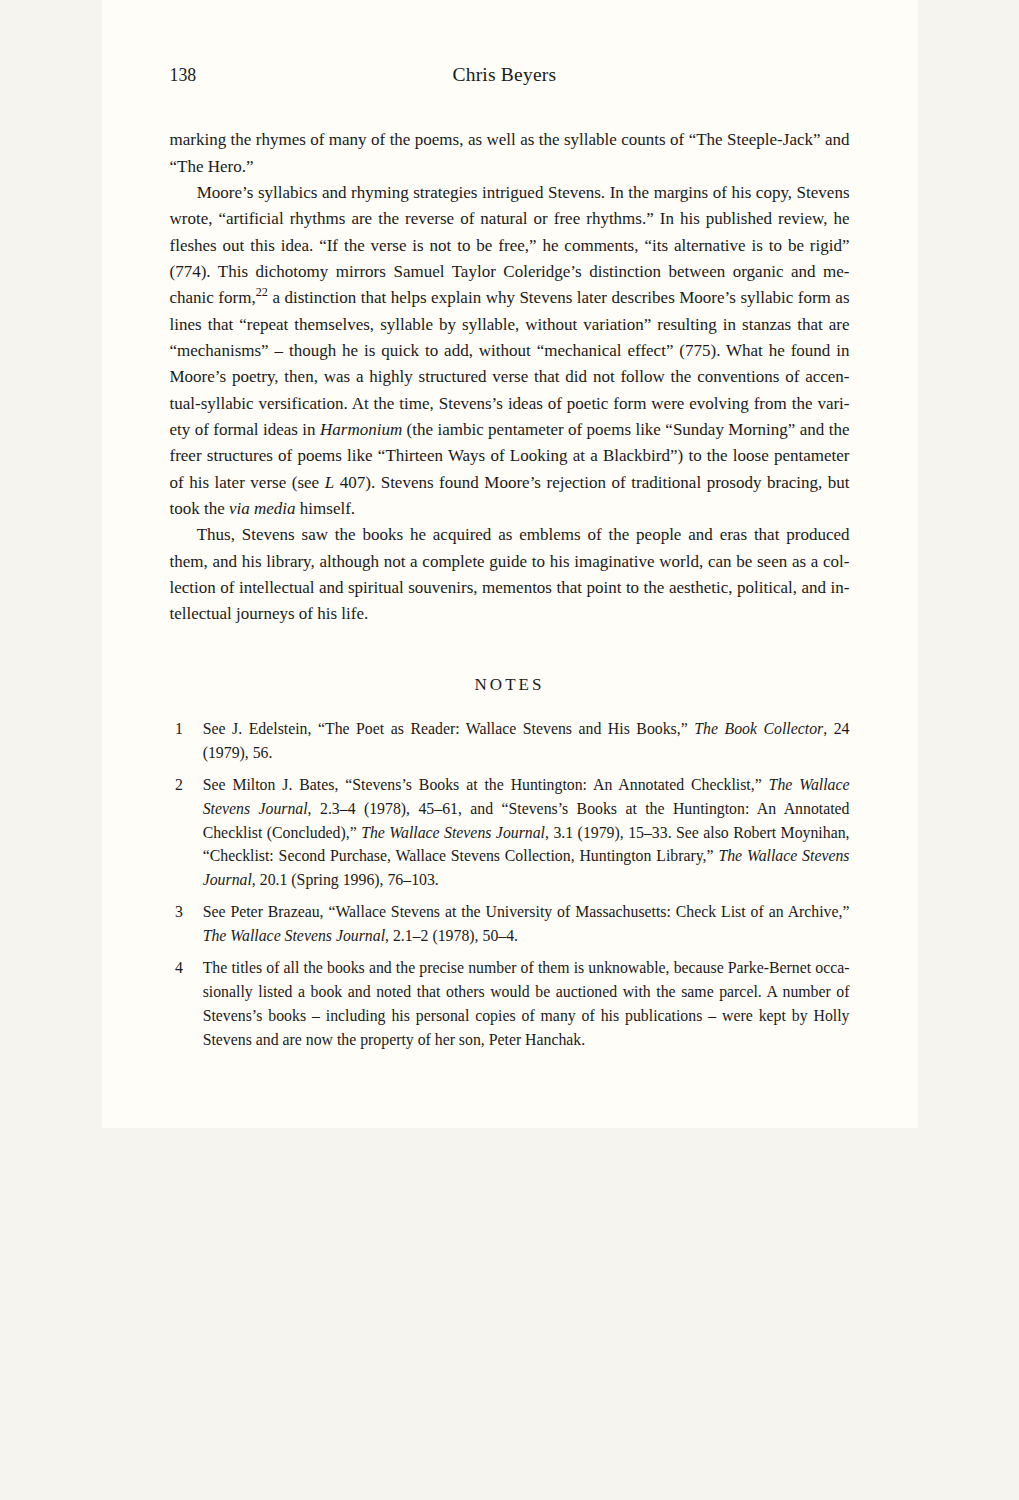138 Chris Beyers
marking the rhymes of many of the poems, as well as the syllable counts of “The Steeple-Jack” and “The Hero.”
Moore’s syllabics and rhyming strategies intrigued Stevens. In the margins of his copy, Stevens wrote, “artificial rhythms are the reverse of natural or free rhythms.” In his published review, he fleshes out this idea. “If the verse is not to be free,” he comments, “its alternative is to be rigid” (774). This dichotomy mirrors Samuel Taylor Coleridge’s distinction between organic and mechanic form,22 a distinction that helps explain why Stevens later describes Moore’s syllabic form as lines that “repeat themselves, syllable by syllable, without variation” resulting in stanzas that are “mechanisms” – though he is quick to add, without “mechanical effect” (775). What he found in Moore’s poetry, then, was a highly structured verse that did not follow the conventions of accentual-syllabic versification. At the time, Stevens’s ideas of poetic form were evolving from the variety of formal ideas in Harmonium (the iambic pentameter of poems like “Sunday Morning” and the freer structures of poems like “Thirteen Ways of Looking at a Blackbird”) to the loose pentameter of his later verse (see L 407). Stevens found Moore’s rejection of traditional prosody bracing, but took the via media himself.
Thus, Stevens saw the books he acquired as emblems of the people and eras that produced them, and his library, although not a complete guide to his imaginative world, can be seen as a collection of intellectual and spiritual souvenirs, mementos that point to the aesthetic, political, and intellectual journeys of his life.
Notes
See J. Edelstein, “The Poet as Reader: Wallace Stevens and His Books,” The Book Collector, 24 (1979), 56.
See Milton J. Bates, “Stevens’s Books at the Huntington: An Annotated Checklist,” The Wallace Stevens Journal, 2.3–4 (1978), 45–61, and “Stevens’s Books at the Huntington: An Annotated Checklist (Concluded),” The Wallace Stevens Journal, 3.1 (1979), 15–33. See also Robert Moynihan, “Checklist: Second Purchase, Wallace Stevens Collection, Huntington Library,” The Wallace Stevens Journal, 20.1 (Spring 1996), 76–103.
See Peter Brazeau, “Wallace Stevens at the University of Massachusetts: Check List of an Archive,” The Wallace Stevens Journal, 2.1–2 (1978), 50–4.
The titles of all the books and the precise number of them is unknowable, because Parke-Bernet occasionally listed a book and noted that others would be auctioned with the same parcel. A number of Stevens’s books – including his personal copies of many of his publications – were kept by Holly Stevens and are now the property of her son, Peter Hanchak.